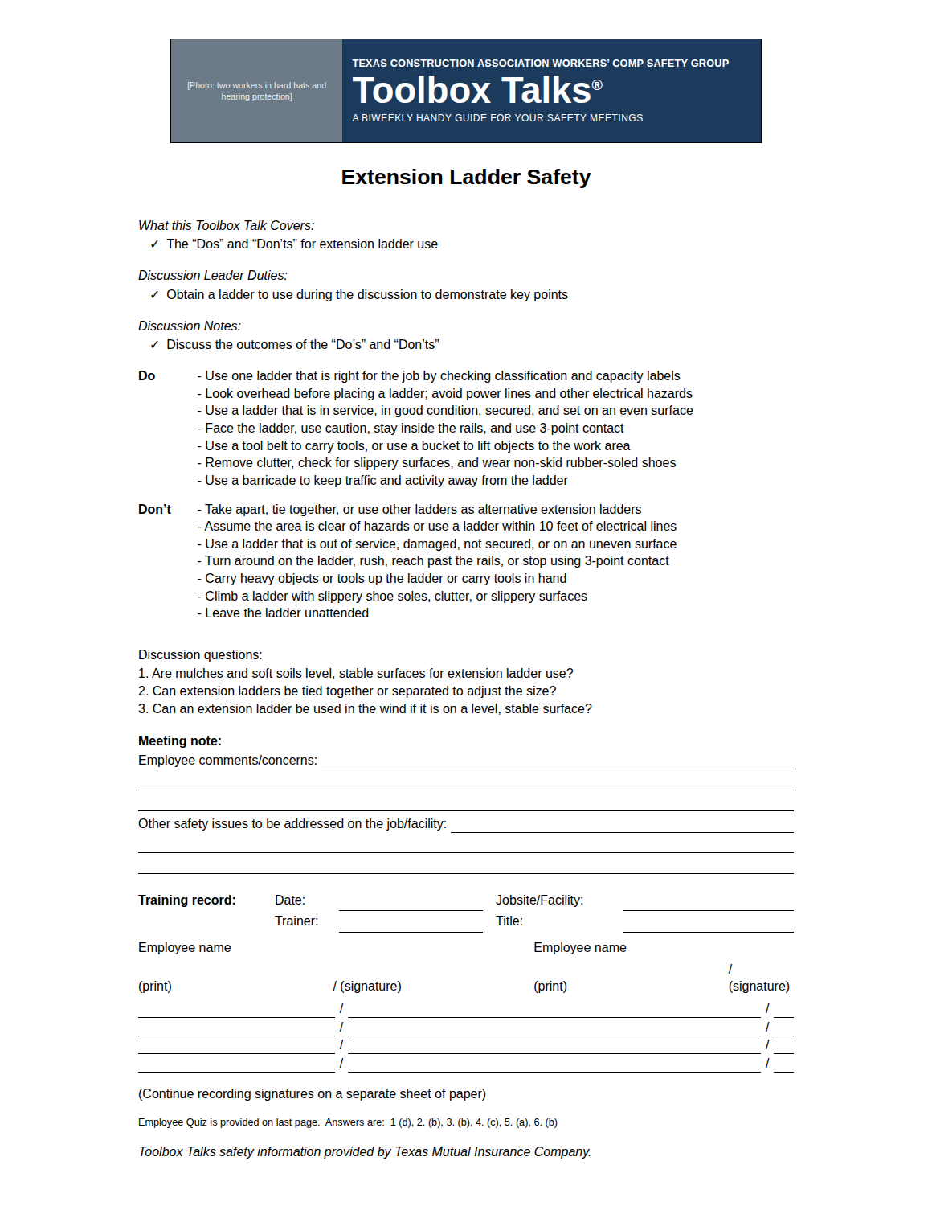[Photo: two workers in hard hats and hearing protection]
TEXAS CONSTRUCTION ASSOCIATION WORKERS’ COMP SAFETY GROUP
Toolbox Talks®
A BIWEEKLY HANDY GUIDE FOR YOUR SAFETY MEETINGS
Extension Ladder Safety
What this Toolbox Talk Covers:
The “Dos” and “Don’ts” for extension ladder use
Discussion Leader Duties:
Obtain a ladder to use during the discussion to demonstrate key points
Discussion Notes:
Discuss the outcomes of the “Do’s” and “Don’ts”
| Do | - Use one ladder that is right for the job by checking classification and capacity labels - Look overhead before placing a ladder; avoid power lines and other electrical hazards - Use a ladder that is in service, in good condition, secured, and set on an even surface - Face the ladder, use caution, stay inside the rails, and use 3-point contact - Use a tool belt to carry tools, or use a bucket to lift objects to the work area - Remove clutter, check for slippery surfaces, and wear non-skid rubber-soled shoes - Use a barricade to keep traffic and activity away from the ladder |
| Don’t | - Take apart, tie together, or use other ladders as alternative extension ladders - Assume the area is clear of hazards or use a ladder within 10 feet of electrical lines - Use a ladder that is out of service, damaged, not secured, or on an uneven surface - Turn around on the ladder, rush, reach past the rails, or stop using 3-point contact - Carry heavy objects or tools up the ladder or carry tools in hand - Climb a ladder with slippery shoe soles, clutter, or slippery surfaces - Leave the ladder unattended |
Discussion questions:
1. Are mulches and soft soils level, stable surfaces for extension ladder use?
2. Can extension ladders be tied together or separated to adjust the size?
3. Can an extension ladder be used in the wind if it is on a level, stable surface?
Meeting note:
Employee comments/concerns:
Other safety issues to be addressed on the job/facility:
| Training record: | Date: | | Jobsite/Facility: | |
| | Trainer: | | Title: | |
| Employee name | | | Employee name | | |
| (print) | | / (signature) | (print) | | / (signature) |
| | / | | | / | |
| | / | | | / | |
| | / | | | / | |
| | / | | | / | |
(Continue recording signatures on a separate sheet of paper)
Employee Quiz is provided on last page. Answers are: 1 (d), 2. (b), 3. (b), 4. (c), 5. (a), 6. (b)
Toolbox Talks safety information provided by Texas Mutual Insurance Company.